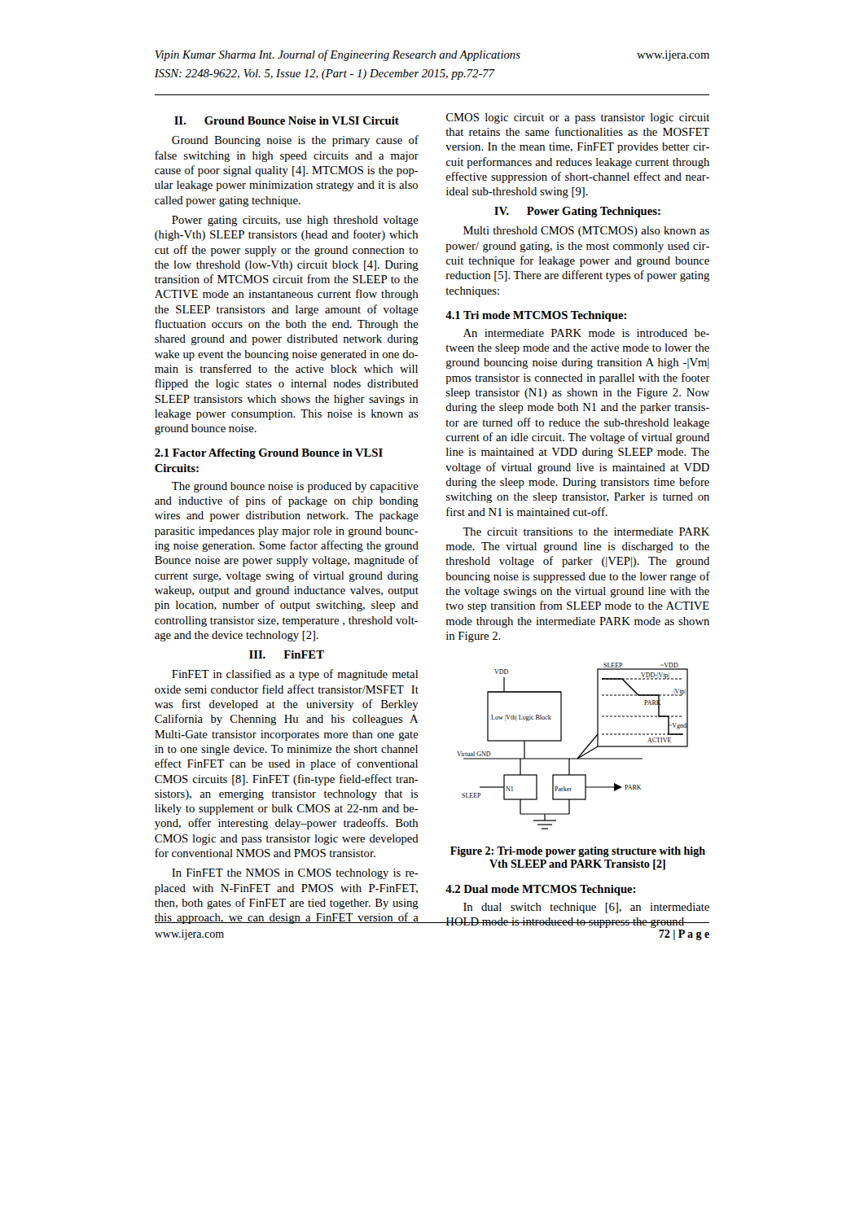Vipin Kumar Sharma Int. Journal of Engineering Research and Applications www.ijera.com
ISSN: 2248-9622, Vol. 5, Issue 12, (Part - 1) December 2015, pp.72-77
II. Ground Bounce Noise in VLSI Circuit
Ground Bouncing noise is the primary cause of false switching in high speed circuits and a major cause of poor signal quality [4]. MTCMOS is the popular leakage power minimization strategy and it is also called power gating technique.
Power gating circuits, use high threshold voltage (high-Vth) SLEEP transistors (head and footer) which cut off the power supply or the ground connection to the low threshold (low-Vth) circuit block [4]. During transition of MTCMOS circuit from the SLEEP to the ACTIVE mode an instantaneous current flow through the SLEEP transistors and large amount of voltage fluctuation occurs on the both the end. Through the shared ground and power distributed network during wake up event the bouncing noise generated in one domain is transferred to the active block which will flipped the logic states o internal nodes distributed SLEEP transistors which shows the higher savings in leakage power consumption. This noise is known as ground bounce noise.
2.1 Factor Affecting Ground Bounce in VLSI Circuits:
The ground bounce noise is produced by capacitive and inductive of pins of package on chip bonding wires and power distribution network. The package parasitic impedances play major role in ground bouncing noise generation. Some factor affecting the ground Bounce noise are power supply voltage, magnitude of current surge, voltage swing of virtual ground during wakeup, output and ground inductance valves, output pin location, number of output switching, sleep and controlling transistor size, temperature , threshold voltage and the device technology [2].
III. FinFET
FinFET in classified as a type of magnitude metal oxide semi conductor field affect transistor/MSFET It was first developed at the university of Berkley California by Chenning Hu and his colleagues A Multi-Gate transistor incorporates more than one gate in to one single device. To minimize the short channel effect FinFET can be used in place of conventional CMOS circuits [8]. FinFET (fin-type field-effect transistors), an emerging transistor technology that is likely to supplement or bulk CMOS at 22-nm and beyond, offer interesting delay–power tradeoffs. Both CMOS logic and pass transistor logic were developed for conventional NMOS and PMOS transistor.
In FinFET the NMOS in CMOS technology is replaced with N-FinFET and PMOS with P-FinFET, then, both gates of FinFET are tied together. By using this approach, we can design a FinFET version of a CMOS logic circuit or a pass transistor logic circuit that retains the same functionalities as the MOSFET version. In the mean time, FinFET provides better circuit performances and reduces leakage current through effective suppression of short-channel effect and near-ideal sub-threshold swing [9].
IV. Power Gating Techniques:
Multi threshold CMOS (MTCMOS) also known as power/ ground gating, is the most commonly used circuit technique for leakage power and ground bounce reduction [5]. There are different types of power gating techniques:
4.1 Tri mode MTCMOS Technique:
An intermediate PARK mode is introduced between the sleep mode and the active mode to lower the ground bouncing noise during transition A high -|Vm| pmos transistor is connected in parallel with the footer sleep transistor (N1) as shown in the Figure 2. Now during the sleep mode both N1 and the parker transistor are turned off to reduce the sub-threshold leakage current of an idle circuit. The voltage of virtual ground line is maintained at VDD during SLEEP mode. The voltage of virtual ground live is maintained at VDD during the sleep mode. During transistors time before switching on the sleep transistor, Parker is turned on first and N1 is maintained cut-off.
The circuit transitions to the intermediate PARK mode. The virtual ground line is discharged to the threshold voltage of parker (|VEP|). The ground bouncing noise is suppressed due to the lower range of the voltage swings on the virtual ground line with the two step transition from SLEEP mode to the ACTIVE mode through the intermediate PARK mode as shown in Figure 2.
VDD Low |Vth| Logic Block Virtual GND N1 Parker SLEEP PARK SLEEP ~VDD VDD-|Vtp| |Vtp| PARK ~Vgnd ACTIVE
Figure 2: Tri-mode power gating structure with high Vth SLEEP and PARK Transisto [2]
4.2 Dual mode MTCMOS Technique:
In dual switch technique [6], an intermediate HOLD mode is introduced to suppress the ground
www.ijera.com 72 | P a g e